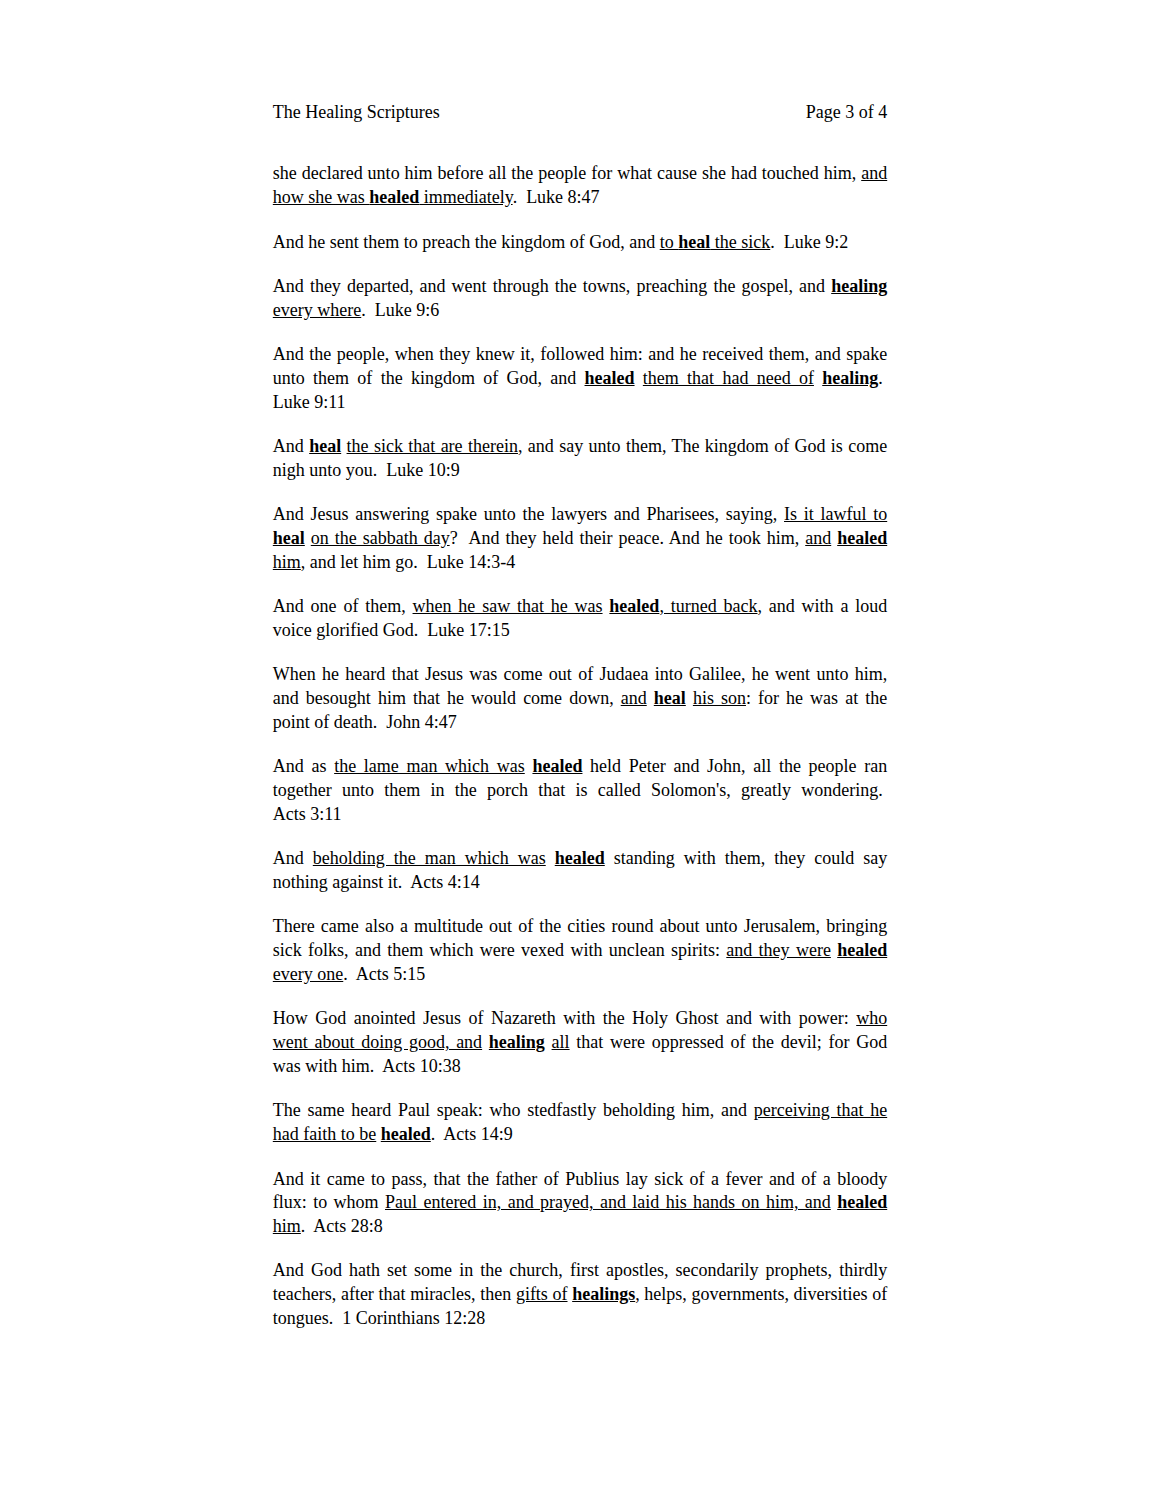The Healing Scriptures
Page 3 of 4
she declared unto him before all the people for what cause she had touched him, and how she was healed immediately. Luke 8:47
And he sent them to preach the kingdom of God, and to heal the sick. Luke 9:2
And they departed, and went through the towns, preaching the gospel, and healing every where. Luke 9:6
And the people, when they knew it, followed him: and he received them, and spake unto them of the kingdom of God, and healed them that had need of healing. Luke 9:11
And heal the sick that are therein, and say unto them, The kingdom of God is come nigh unto you. Luke 10:9
And Jesus answering spake unto the lawyers and Pharisees, saying, Is it lawful to heal on the sabbath day? And they held their peace. And he took him, and healed him, and let him go. Luke 14:3-4
And one of them, when he saw that he was healed, turned back, and with a loud voice glorified God. Luke 17:15
When he heard that Jesus was come out of Judaea into Galilee, he went unto him, and besought him that he would come down, and heal his son: for he was at the point of death. John 4:47
And as the lame man which was healed held Peter and John, all the people ran together unto them in the porch that is called Solomon's, greatly wondering. Acts 3:11
And beholding the man which was healed standing with them, they could say nothing against it. Acts 4:14
There came also a multitude out of the cities round about unto Jerusalem, bringing sick folks, and them which were vexed with unclean spirits: and they were healed every one. Acts 5:15
How God anointed Jesus of Nazareth with the Holy Ghost and with power: who went about doing good, and healing all that were oppressed of the devil; for God was with him. Acts 10:38
The same heard Paul speak: who stedfastly beholding him, and perceiving that he had faith to be healed. Acts 14:9
And it came to pass, that the father of Publius lay sick of a fever and of a bloody flux: to whom Paul entered in, and prayed, and laid his hands on him, and healed him. Acts 28:8
And God hath set some in the church, first apostles, secondarily prophets, thirdly teachers, after that miracles, then gifts of healings, helps, governments, diversities of tongues. 1 Corinthians 12:28